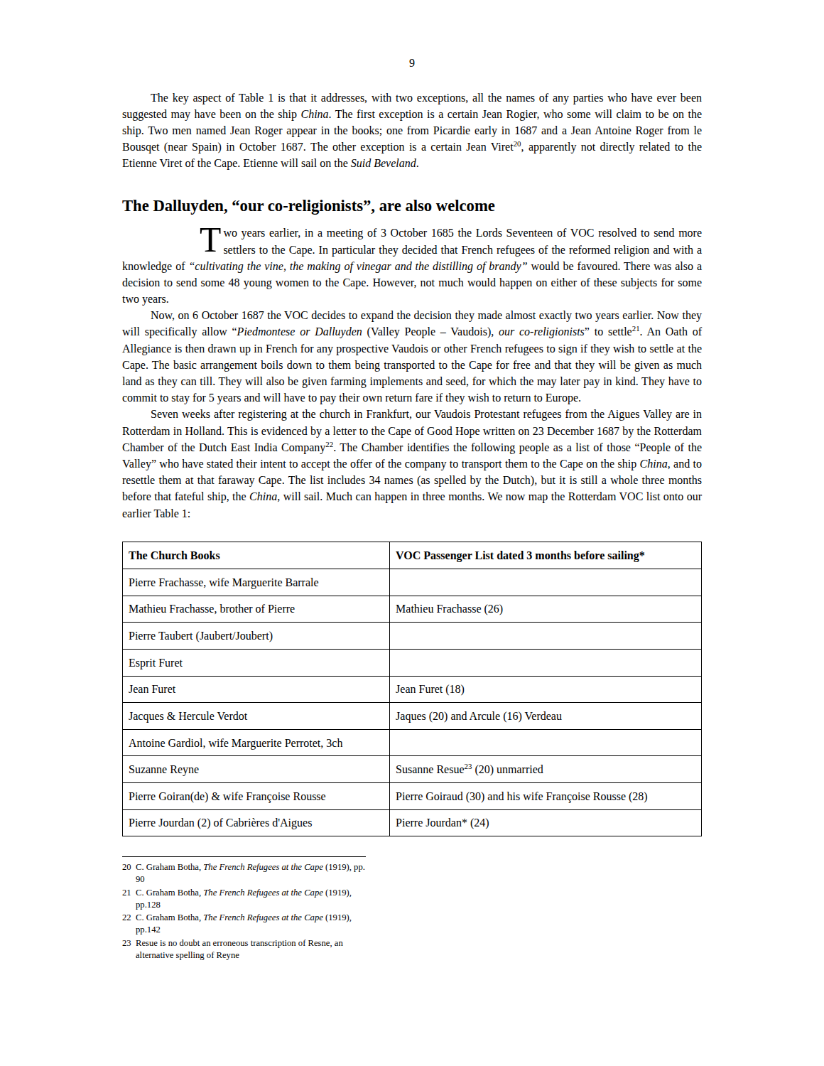9
The key aspect of Table 1 is that it addresses, with two exceptions, all the names of any parties who have ever been suggested may have been on the ship China. The first exception is a certain Jean Rogier, who some will claim to be on the ship. Two men named Jean Roger appear in the books; one from Picardie early in 1687 and a Jean Antoine Roger from le Bousqet (near Spain) in October 1687. The other exception is a certain Jean Viret20, apparently not directly related to the Etienne Viret of the Cape. Etienne will sail on the Suid Beveland.
The Dalluyden, “our co-religionists”, are also welcome
Two years earlier, in a meeting of 3 October 1685 the Lords Seventeen of VOC resolved to send more settlers to the Cape. In particular they decided that French refugees of the reformed religion and with a knowledge of “cultivating the vine, the making of vinegar and the distilling of brandy” would be favoured. There was also a decision to send some 48 young women to the Cape. However, not much would happen on either of these subjects for some two years.
Now, on 6 October 1687 the VOC decides to expand the decision they made almost exactly two years earlier. Now they will specifically allow “Piedmontese or Dalluyden (Valley People – Vaudois), our co-religionists” to settle21. An Oath of Allegiance is then drawn up in French for any prospective Vaudois or other French refugees to sign if they wish to settle at the Cape. The basic arrangement boils down to them being transported to the Cape for free and that they will be given as much land as they can till. They will also be given farming implements and seed, for which the may later pay in kind. They have to commit to stay for 5 years and will have to pay their own return fare if they wish to return to Europe.
Seven weeks after registering at the church in Frankfurt, our Vaudois Protestant refugees from the Aigues Valley are in Rotterdam in Holland. This is evidenced by a letter to the Cape of Good Hope written on 23 December 1687 by the Rotterdam Chamber of the Dutch East India Company22. The Chamber identifies the following people as a list of those “People of the Valley” who have stated their intent to accept the offer of the company to transport them to the Cape on the ship China, and to resettle them at that faraway Cape. The list includes 34 names (as spelled by the Dutch), but it is still a whole three months before that fateful ship, the China, will sail. Much can happen in three months. We now map the Rotterdam VOC list onto our earlier Table 1:
| The Church Books | VOC Passenger List dated 3 months before sailing* |
| --- | --- |
| Pierre Frachasse, wife Marguerite Barrale | |
| Mathieu Frachasse, brother of Pierre | Mathieu Frachasse (26) |
| Pierre Taubert (Jaubert/Joubert) | |
| Esprit Furet | |
| Jean Furet | Jean Furet (18) |
| Jacques & Hercule Verdot | Jaques (20) and Arcule (16) Verdeau |
| Antoine Gardiol, wife Marguerite Perrotet, 3ch | |
| Suzanne Reyne | Susanne Resue 23 (20) unmarried |
| Pierre Goiran(de) & wife Françoise Rousse | Pierre Goiraud (30) and his wife Françoise Rousse (28) |
| Pierre Jourdan (2) of Cabrières d'Aigues | Pierre Jourdan* (24) |
20 C. Graham Botha, The French Refugees at the Cape (1919), pp. 90
21 C. Graham Botha, The French Refugees at the Cape (1919), pp.128
22 C. Graham Botha, The French Refugees at the Cape (1919), pp.142
23 Resue is no doubt an erroneous transcription of Resne, an alternative spelling of Reyne